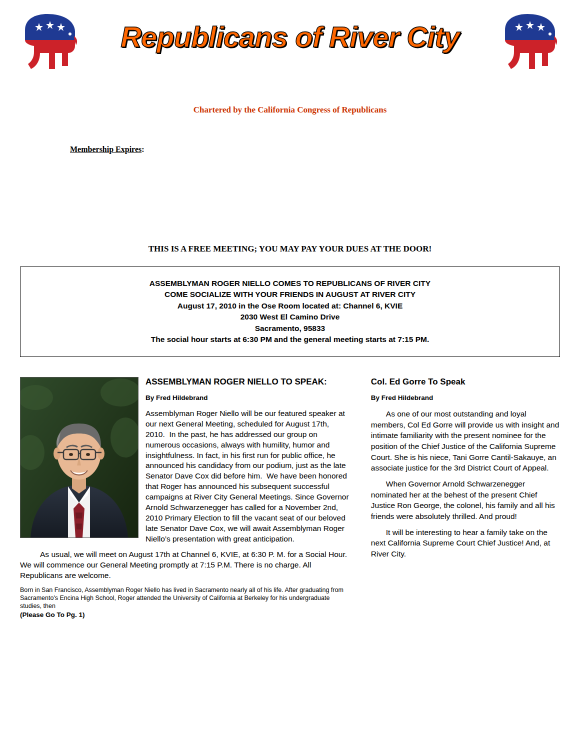Republicans of River City
Chartered by the California Congress of Republicans
Membership Expires:
THIS IS A FREE MEETING; YOU MAY PAY YOUR DUES AT THE DOOR!
ASSEMBLYMAN ROGER NIELLO COMES TO REPUBLICANS OF RIVER CITY
COME SOCIALIZE WITH YOUR FRIENDS IN AUGUST AT RIVER CITY
August 17, 2010 in the Ose Room located at: Channel 6, KVIE
2030 West El Camino Drive
Sacramento, 95833
The social hour starts at 6:30 PM and the general meeting starts at 7:15 PM.
ASSEMBLYMAN ROGER NIELLO TO SPEAK:
By Fred Hildebrand
Assemblyman Roger Niello will be our featured speaker at our next General Meeting, scheduled for August 17th, 2010. In the past, he has addressed our group on numerous occasions, always with humility, humor and insightfulness. In fact, in his first run for public office, he announced his candidacy from our podium, just as the late Senator Dave Cox did before him. We have been honored that Roger has announced his subsequent successful campaigns at River City General Meetings. Since Governor Arnold Schwarzenegger has called for a November 2nd, 2010 Primary Election to fill the vacant seat of our beloved late Senator Dave Cox, we will await Assemblyman Roger Niello’s presentation with great anticipation.
As usual, we will meet on August 17th at Channel 6, KVIE, at 6:30 P. M. for a Social Hour. We will commence our General Meeting promptly at 7:15 P.M. There is no charge. All Republicans are welcome.
Born in San Francisco, Assemblyman Roger Niello has lived in Sacramento nearly all of his life. After graduating from Sacramento's Encina High School, Roger attended the University of California at Berkeley for his undergraduate studies, then
(Please Go To Pg. 1)
Col. Ed Gorre To Speak
By Fred Hildebrand
As one of our most outstanding and loyal members, Col Ed Gorre will provide us with insight and intimate familiarity with the present nominee for the position of the Chief Justice of the California Supreme Court. She is his niece, Tani Gorre Cantil-Sakauye, an associate justice for the 3rd District Court of Appeal.
When Governor Arnold Schwarzenegger nominated her at the behest of the present Chief Justice Ron George, the colonel, his family and all his friends were absolutely thrilled. And proud!
It will be interesting to hear a family take on the next California Supreme Court Chief Justice! And, at River City.